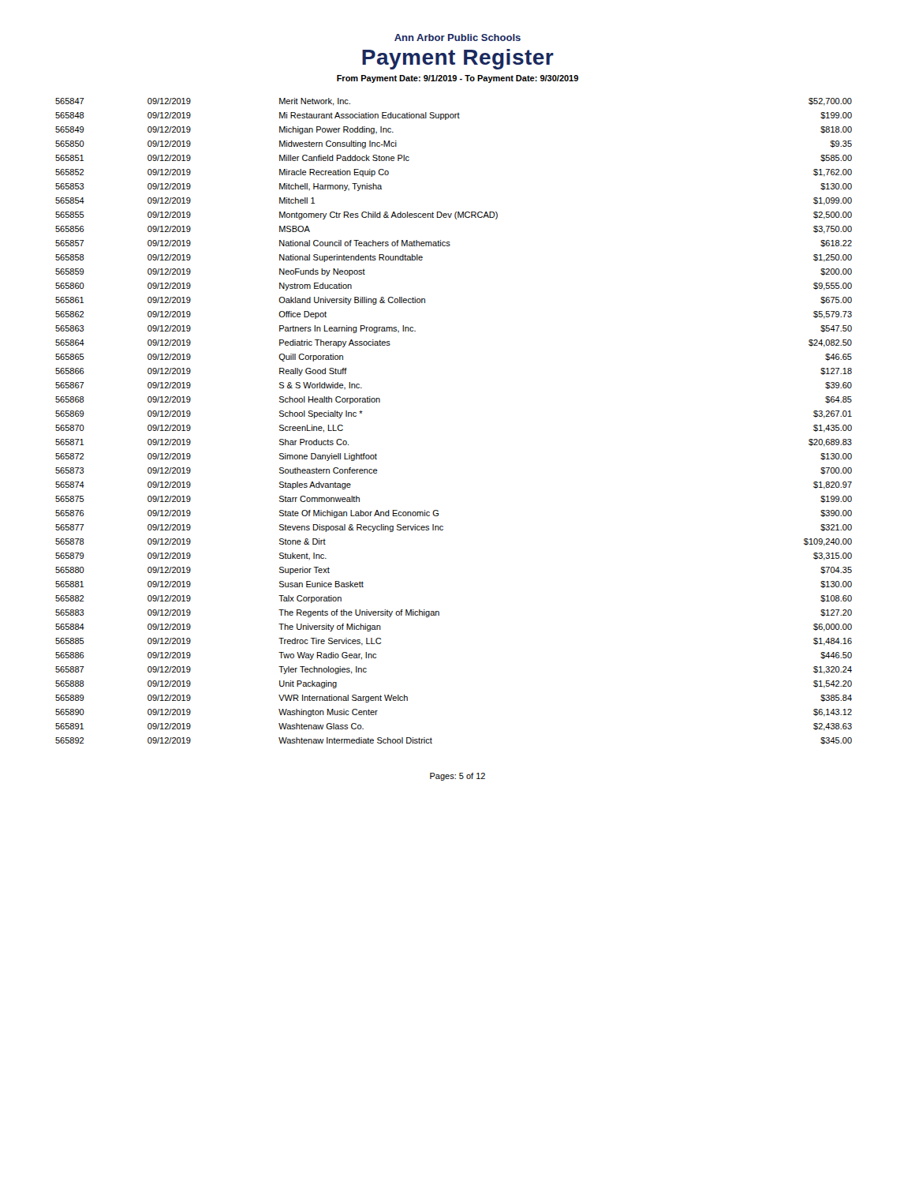Ann Arbor Public Schools
Payment Register
From Payment Date: 9/1/2019 - To Payment Date: 9/30/2019
| 565847 | 09/12/2019 | Merit Network, Inc. | $52,700.00 |
| 565848 | 09/12/2019 | Mi Restaurant Association Educational Support | $199.00 |
| 565849 | 09/12/2019 | Michigan Power Rodding, Inc. | $818.00 |
| 565850 | 09/12/2019 | Midwestern Consulting Inc-Mci | $9.35 |
| 565851 | 09/12/2019 | Miller Canfield Paddock Stone Plc | $585.00 |
| 565852 | 09/12/2019 | Miracle Recreation Equip Co | $1,762.00 |
| 565853 | 09/12/2019 | Mitchell, Harmony, Tynisha | $130.00 |
| 565854 | 09/12/2019 | Mitchell 1 | $1,099.00 |
| 565855 | 09/12/2019 | Montgomery Ctr Res Child & Adolescent Dev (MCRCAD) | $2,500.00 |
| 565856 | 09/12/2019 | MSBOA | $3,750.00 |
| 565857 | 09/12/2019 | National Council of Teachers of Mathematics | $618.22 |
| 565858 | 09/12/2019 | National Superintendents Roundtable | $1,250.00 |
| 565859 | 09/12/2019 | NeoFunds by Neopost | $200.00 |
| 565860 | 09/12/2019 | Nystrom Education | $9,555.00 |
| 565861 | 09/12/2019 | Oakland University Billing & Collection | $675.00 |
| 565862 | 09/12/2019 | Office Depot | $5,579.73 |
| 565863 | 09/12/2019 | Partners In Learning Programs, Inc. | $547.50 |
| 565864 | 09/12/2019 | Pediatric Therapy Associates | $24,082.50 |
| 565865 | 09/12/2019 | Quill Corporation | $46.65 |
| 565866 | 09/12/2019 | Really Good Stuff | $127.18 |
| 565867 | 09/12/2019 | S & S Worldwide, Inc. | $39.60 |
| 565868 | 09/12/2019 | School Health Corporation | $64.85 |
| 565869 | 09/12/2019 | School Specialty Inc * | $3,267.01 |
| 565870 | 09/12/2019 | ScreenLine, LLC | $1,435.00 |
| 565871 | 09/12/2019 | Shar Products Co. | $20,689.83 |
| 565872 | 09/12/2019 | Simone Danyiell Lightfoot | $130.00 |
| 565873 | 09/12/2019 | Southeastern Conference | $700.00 |
| 565874 | 09/12/2019 | Staples Advantage | $1,820.97 |
| 565875 | 09/12/2019 | Starr Commonwealth | $199.00 |
| 565876 | 09/12/2019 | State Of Michigan Labor And Economic G | $390.00 |
| 565877 | 09/12/2019 | Stevens Disposal & Recycling Services Inc | $321.00 |
| 565878 | 09/12/2019 | Stone & Dirt | $109,240.00 |
| 565879 | 09/12/2019 | Stukent, Inc. | $3,315.00 |
| 565880 | 09/12/2019 | Superior Text | $704.35 |
| 565881 | 09/12/2019 | Susan Eunice Baskett | $130.00 |
| 565882 | 09/12/2019 | Talx Corporation | $108.60 |
| 565883 | 09/12/2019 | The Regents of the University of Michigan | $127.20 |
| 565884 | 09/12/2019 | The University of Michigan | $6,000.00 |
| 565885 | 09/12/2019 | Tredroc Tire Services, LLC | $1,484.16 |
| 565886 | 09/12/2019 | Two Way Radio Gear, Inc | $446.50 |
| 565887 | 09/12/2019 | Tyler Technologies, Inc | $1,320.24 |
| 565888 | 09/12/2019 | Unit Packaging | $1,542.20 |
| 565889 | 09/12/2019 | VWR International Sargent Welch | $385.84 |
| 565890 | 09/12/2019 | Washington Music Center | $6,143.12 |
| 565891 | 09/12/2019 | Washtenaw Glass Co. | $2,438.63 |
| 565892 | 09/12/2019 | Washtenaw Intermediate School District | $345.00 |
Pages: 5 of 12